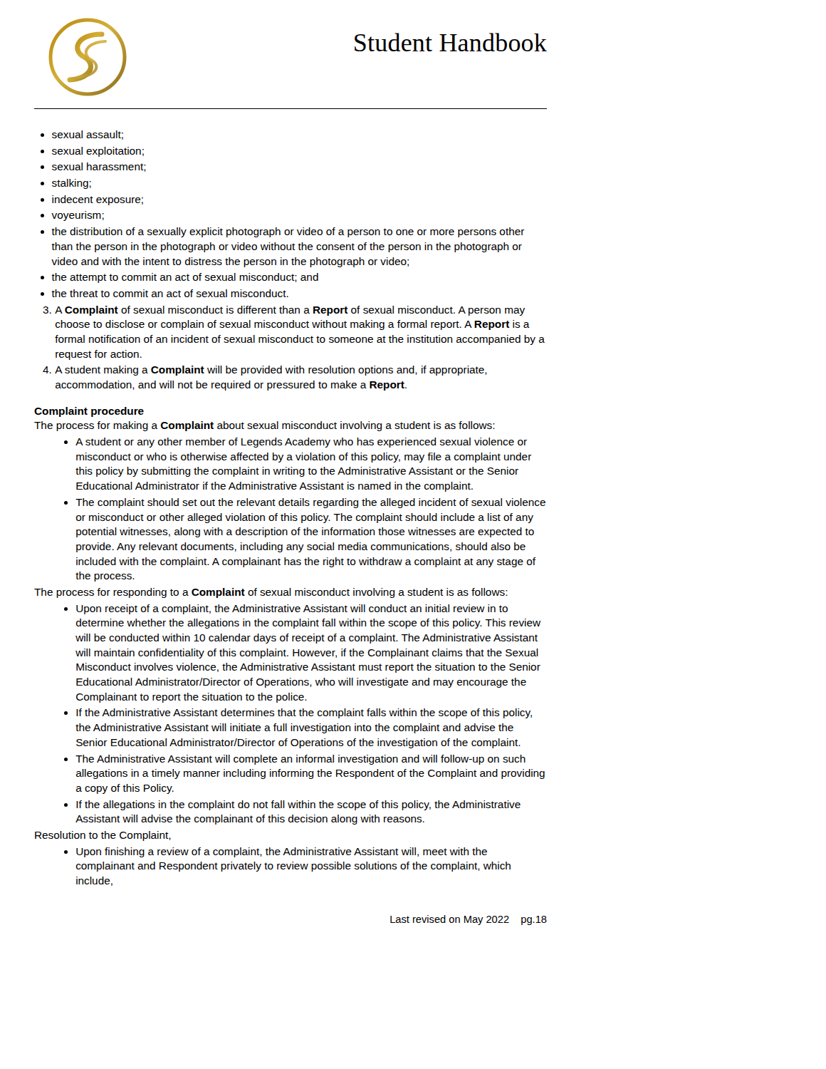Student Handbook
sexual assault;
sexual exploitation;
sexual harassment;
stalking;
indecent exposure;
voyeurism;
the distribution of a sexually explicit photograph or video of a person to one or more persons other than the person in the photograph or video without the consent of the person in the photograph or video and with the intent to distress the person in the photograph or video;
the attempt to commit an act of sexual misconduct; and
the threat to commit an act of sexual misconduct.
A Complaint of sexual misconduct is different than a Report of sexual misconduct. A person may choose to disclose or complain of sexual misconduct without making a formal report. A Report is a formal notification of an incident of sexual misconduct to someone at the institution accompanied by a request for action.
A student making a Complaint will be provided with resolution options and, if appropriate, accommodation, and will not be required or pressured to make a Report.
Complaint procedure
The process for making a Complaint about sexual misconduct involving a student is as follows:
A student or any other member of Legends Academy who has experienced sexual violence or misconduct or who is otherwise affected by a violation of this policy, may file a complaint under this policy by submitting the complaint in writing to the Administrative Assistant or the Senior Educational Administrator if the Administrative Assistant is named in the complaint.
The complaint should set out the relevant details regarding the alleged incident of sexual violence or misconduct or other alleged violation of this policy. The complaint should include a list of any potential witnesses, along with a description of the information those witnesses are expected to provide. Any relevant documents, including any social media communications, should also be included with the complaint. A complainant has the right to withdraw a complaint at any stage of the process.
The process for responding to a Complaint of sexual misconduct involving a student is as follows:
Upon receipt of a complaint, the Administrative Assistant will conduct an initial review in to determine whether the allegations in the complaint fall within the scope of this policy. This review will be conducted within 10 calendar days of receipt of a complaint. The Administrative Assistant will maintain confidentiality of this complaint. However, if the Complainant claims that the Sexual Misconduct involves violence, the Administrative Assistant must report the situation to the Senior Educational Administrator/Director of Operations, who will investigate and may encourage the Complainant to report the situation to the police.
If the Administrative Assistant determines that the complaint falls within the scope of this policy, the Administrative Assistant will initiate a full investigation into the complaint and advise the Senior Educational Administrator/Director of Operations of the investigation of the complaint.
The Administrative Assistant will complete an informal investigation and will follow-up on such allegations in a timely manner including informing the Respondent of the Complaint and providing a copy of this Policy.
If the allegations in the complaint do not fall within the scope of this policy, the Administrative Assistant will advise the complainant of this decision along with reasons.
Resolution to the Complaint,
Upon finishing a review of a complaint, the Administrative Assistant will, meet with the complainant and Respondent privately to review possible solutions of the complaint, which include,
Last revised on May 2022 pg.18